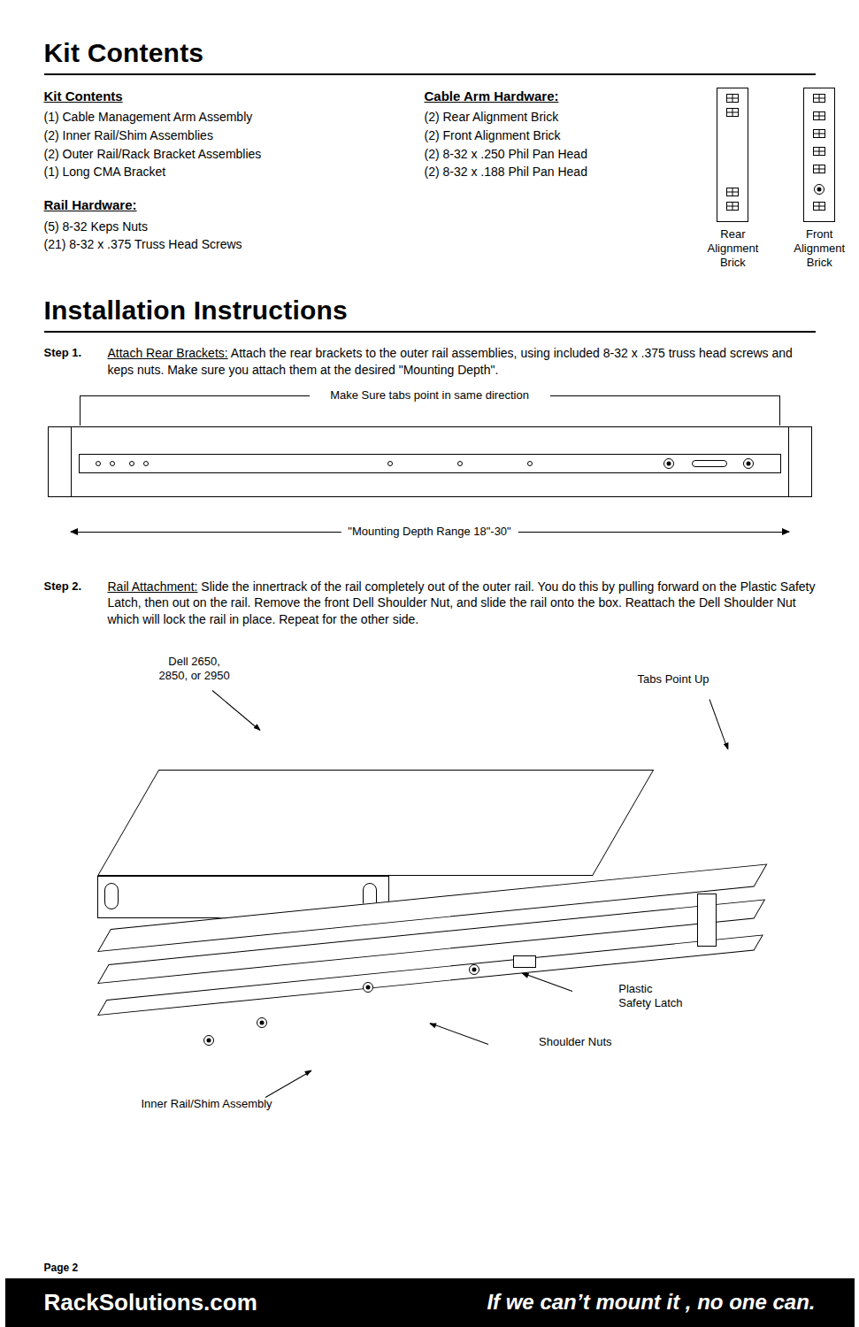Kit Contents
Kit Contents
(1) Cable Management Arm Assembly
(2) Inner Rail/Shim Assemblies
(2) Outer Rail/Rack Bracket Assemblies
(1) Long CMA Bracket
Rail Hardware:
(5) 8-32 Keps Nuts
(21) 8-32 x .375 Truss Head Screws
Cable Arm Hardware:
(2) Rear Alignment Brick
(2) Front Alignment Brick
(2) 8-32 x .250 Phil Pan Head
(2) 8-32 x .188 Phil Pan Head
Rear
Alignment
Brick
Front
Alignment
Brick
Installation Instructions
Step 1.
Attach Rear Brackets: Attach the rear brackets to the outer rail assemblies, using included 8-32 x .375 truss head screws and keps nuts. Make sure you attach them at the desired "Mounting Depth".
Make Sure tabs point in same direction
"Mounting Depth Range 18"-30"
Step 2.
Rail Attachment: Slide the innertrack of the rail completely out of the outer rail. You do this by pulling forward on the Plastic Safety Latch, then out on the rail. Remove the front Dell Shoulder Nut, and slide the rail onto the box. Reattach the Dell Shoulder Nut which will lock the rail in place. Repeat for the other side.
Dell 2650,
2850, or 2950
Tabs Point Up
Plastic
Safety Latch
Shoulder Nuts
Inner Rail/Shim Assembly
Page 2
RackSolutions.com
If we can’t mount it , no one can.